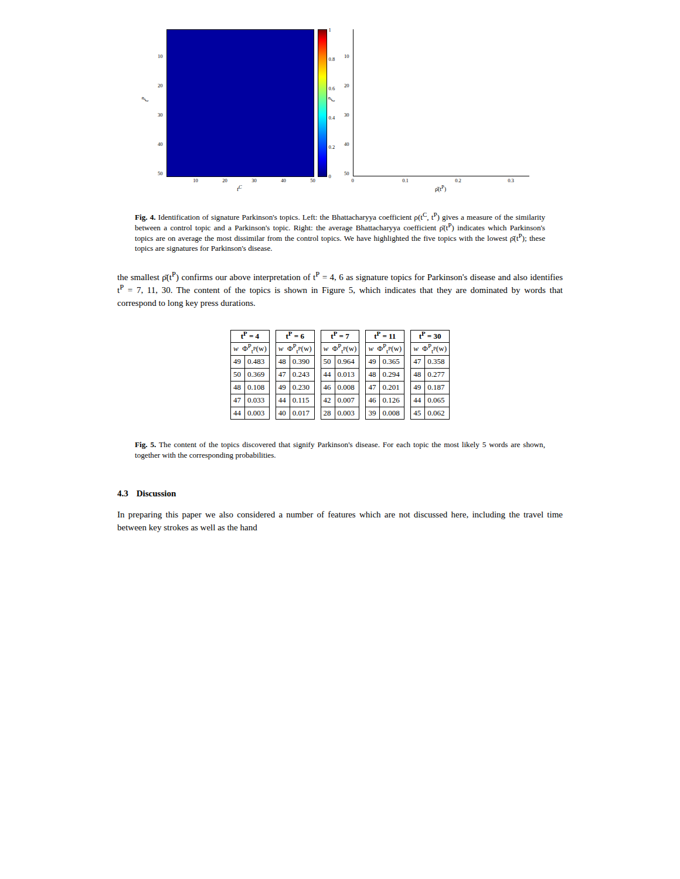10 20 30 40 50
1 0.8 0.6 0.4 0.2 0
10 20 30 40 50
tC
tP
10 20 30 40 50
0 0.1 0.2 0.3
ρ̄(tP)
tP
Fig. 4. Identification of signature Parkinson's topics. Left: the Bhattacharyya coefficient ρ(tC, tP) gives a measure of the similarity between a control topic and a Parkinson's topic. Right: the average Bhattacharyya coefficient ρ̄(tP) indicates which Parkinson's topics are on average the most dissimilar from the control topics. We have highlighted the five topics with the lowest ρ̄(tP); these topics are signatures for Parkinson's disease.
the smallest ρ̄(tP) confirms our above interpretation of tP = 4, 6 as signature topics for Parkinson's disease and also identifies tP = 7, 11, 30. The content of the topics is shown in Figure 5, which indicates that they are dominated by words that correspond to long key press durations.
| t P = 4 |
| --- |
| w Φ P t P (w) |
| 49 | 0.483 |
| 50 | 0.369 |
| 48 | 0.108 |
| 47 | 0.033 |
| 44 | 0.003 |
| t P = 6 |
| --- |
| w Φ P t P (w) |
| 48 | 0.390 |
| 47 | 0.243 |
| 49 | 0.230 |
| 44 | 0.115 |
| 40 | 0.017 |
| t P = 7 |
| --- |
| w Φ P t P (w) |
| 50 | 0.964 |
| 44 | 0.013 |
| 46 | 0.008 |
| 42 | 0.007 |
| 28 | 0.003 |
| t P = 11 |
| --- |
| w Φ P t P (w) |
| 49 | 0.365 |
| 48 | 0.294 |
| 47 | 0.201 |
| 46 | 0.126 |
| 39 | 0.008 |
| t P = 30 |
| --- |
| w Φ P t P (w) |
| 47 | 0.358 |
| 48 | 0.277 |
| 49 | 0.187 |
| 44 | 0.065 |
| 45 | 0.062 |
Fig. 5. The content of the topics discovered that signify Parkinson's disease. For each topic the most likely 5 words are shown, together with the corresponding probabilities.
4.3 Discussion
In preparing this paper we also considered a number of features which are not discussed here, including the travel time between key strokes as well as the hand